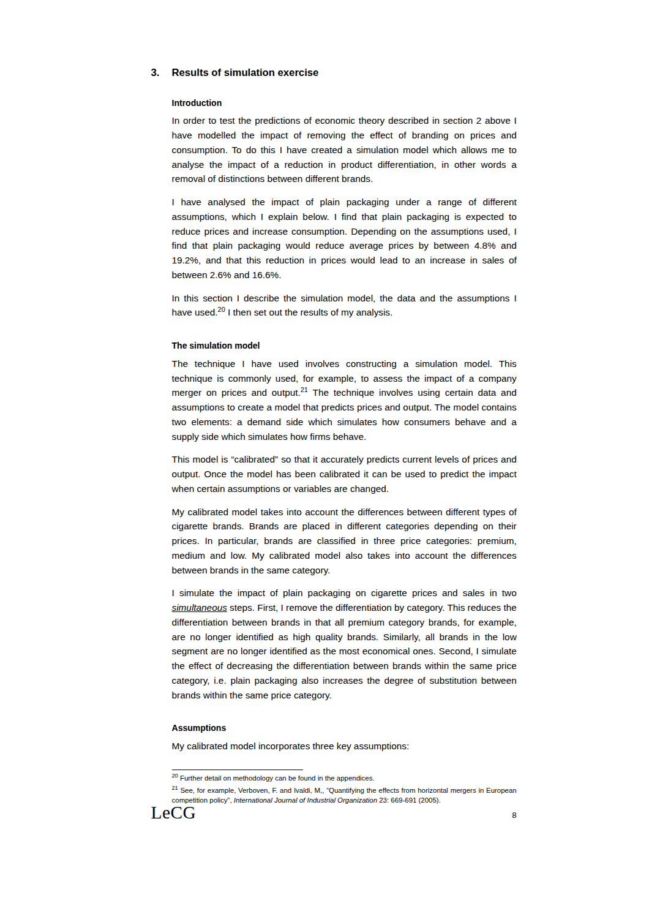3. Results of simulation exercise
Introduction
In order to test the predictions of economic theory described in section 2 above I have modelled the impact of removing the effect of branding on prices and consumption. To do this I have created a simulation model which allows me to analyse the impact of a reduction in product differentiation, in other words a removal of distinctions between different brands.
I have analysed the impact of plain packaging under a range of different assumptions, which I explain below. I find that plain packaging is expected to reduce prices and increase consumption. Depending on the assumptions used, I find that plain packaging would reduce average prices by between 4.8% and 19.2%, and that this reduction in prices would lead to an increase in sales of between 2.6% and 16.6%.
In this section I describe the simulation model, the data and the assumptions I have used.20 I then set out the results of my analysis.
The simulation model
The technique I have used involves constructing a simulation model. This technique is commonly used, for example, to assess the impact of a company merger on prices and output.21 The technique involves using certain data and assumptions to create a model that predicts prices and output. The model contains two elements: a demand side which simulates how consumers behave and a supply side which simulates how firms behave.
This model is “calibrated” so that it accurately predicts current levels of prices and output. Once the model has been calibrated it can be used to predict the impact when certain assumptions or variables are changed.
My calibrated model takes into account the differences between different types of cigarette brands. Brands are placed in different categories depending on their prices. In particular, brands are classified in three price categories: premium, medium and low. My calibrated model also takes into account the differences between brands in the same category.
I simulate the impact of plain packaging on cigarette prices and sales in two simultaneous steps. First, I remove the differentiation by category. This reduces the differentiation between brands in that all premium category brands, for example, are no longer identified as high quality brands. Similarly, all brands in the low segment are no longer identified as the most economical ones. Second, I simulate the effect of decreasing the differentiation between brands within the same price category, i.e. plain packaging also increases the degree of substitution between brands within the same price category.
Assumptions
My calibrated model incorporates three key assumptions:
20 Further detail on methodology can be found in the appendices.
21 See, for example, Verboven, F. and Ivaldi, M,, “Quantifying the effects from horizontal mergers in European competition policy”, International Journal of Industrial Organization 23: 669-691 (2005).
Le CG
8